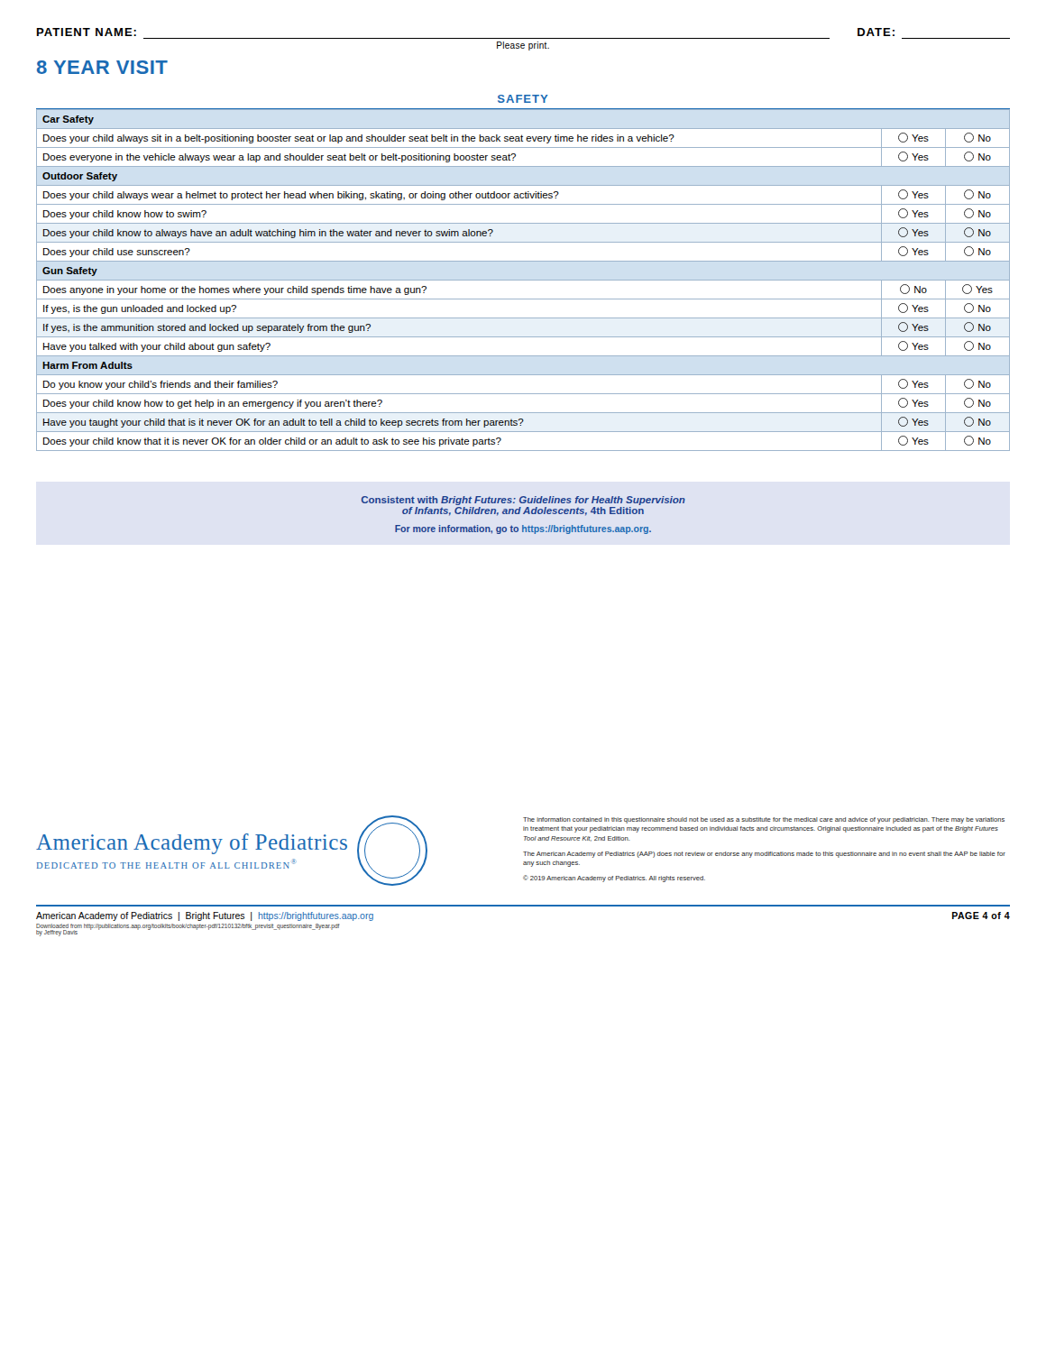PATIENT NAME:
DATE:
Please print.
8 YEAR VISIT
SAFETY
| Car Safety |
| Does your child always sit in a belt-positioning booster seat or lap and shoulder seat belt in the back seat every time he rides in a vehicle? | Yes | No |
| Does everyone in the vehicle always wear a lap and shoulder seat belt or belt-positioning booster seat? | Yes | No |
| Outdoor Safety |
| Does your child always wear a helmet to protect her head when biking, skating, or doing other outdoor activities? | Yes | No |
| Does your child know how to swim? | Yes | No |
| Does your child know to always have an adult watching him in the water and never to swim alone? | Yes | No |
| Does your child use sunscreen? | Yes | No |
| Gun Safety |
| Does anyone in your home or the homes where your child spends time have a gun? | No | Yes |
| If yes, is the gun unloaded and locked up? | Yes | No |
| If yes, is the ammunition stored and locked up separately from the gun? | Yes | No |
| Have you talked with your child about gun safety? | Yes | No |
| Harm From Adults |
| Do you know your child’s friends and their families? | Yes | No |
| Does your child know how to get help in an emergency if you aren’t there? | Yes | No |
| Have you taught your child that is it never OK for an adult to tell a child to keep secrets from her parents? | Yes | No |
| Does your child know that it is never OK for an older child or an adult to ask to see his private parts? | Yes | No |
Consistent with Bright Futures: Guidelines for Health Supervision
of Infants, Children, and Adolescents, 4th Edition
For more information, go to https://brightfutures.aap.org.
American Academy of Pediatrics
DEDICATED TO THE HEALTH OF ALL CHILDREN®
The information contained in this questionnaire should not be used as a substitute for the medical care and advice of your pediatrician. There may be variations in treatment that your pediatrician may recommend based on individual facts and circumstances. Original questionnaire included as part of the Bright Futures Tool and Resource Kit, 2nd Edition.
The American Academy of Pediatrics (AAP) does not review or endorse any modifications made to this questionnaire and in no event shall the AAP be liable for any such changes.
© 2019 American Academy of Pediatrics. All rights reserved.
American Academy of Pediatrics | Bright Futures | https://brightfutures.aap.org
PAGE 4 of 4
Downloaded from http://publications.aap.org/toolkits/book/chapter-pdf/1210132/bftk_previsit_questionnaire_8year.pdf
by Jeffrey Davis